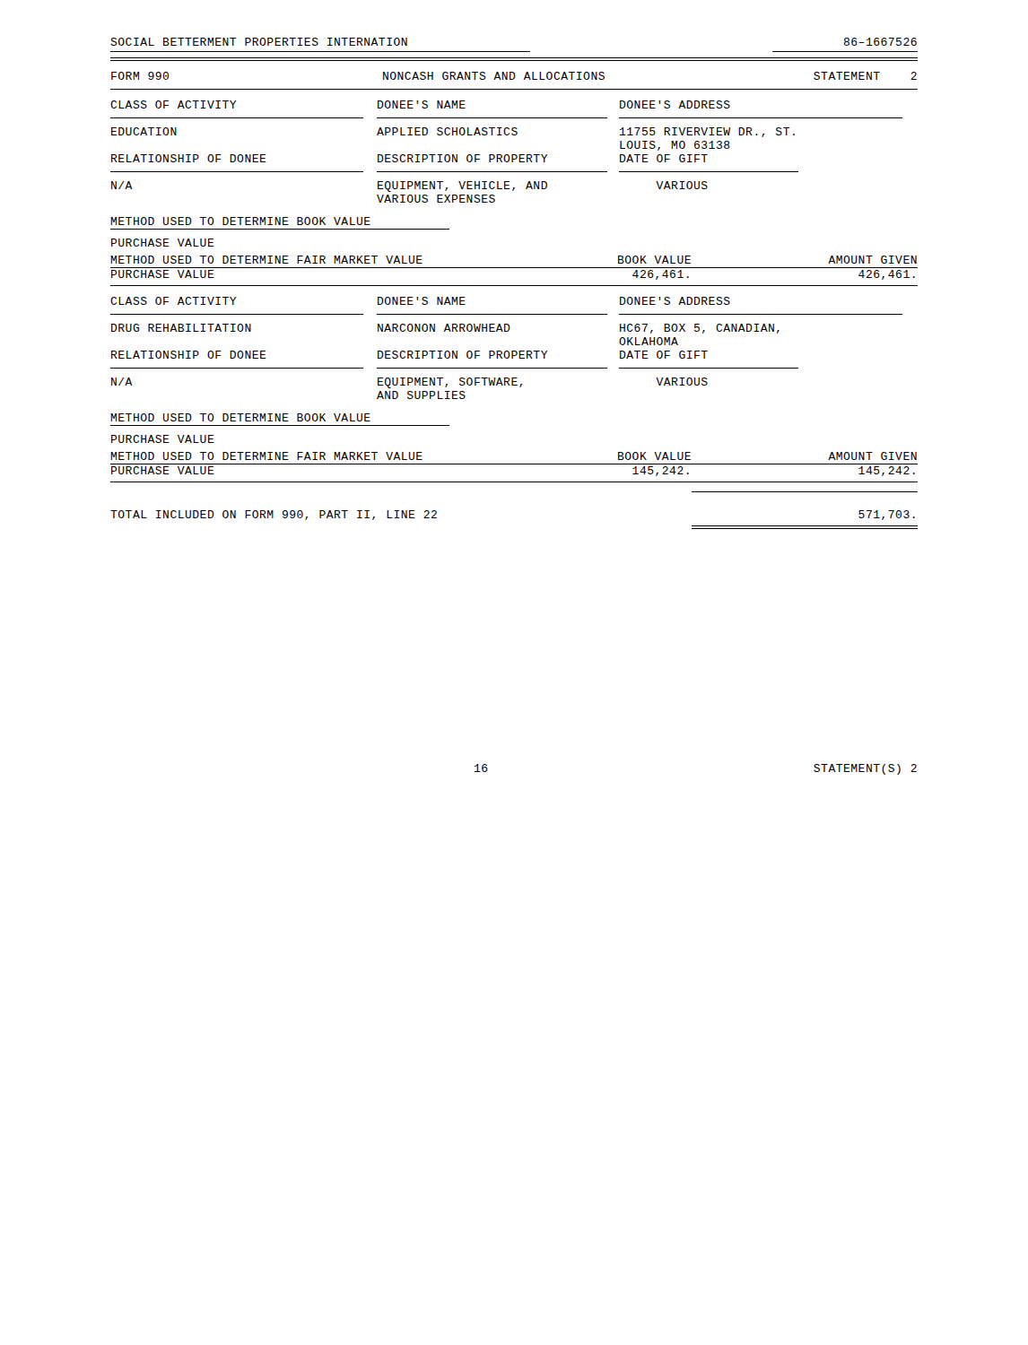SOCIAL BETTERMENT PROPERTIES INTERNATION
86–1667526
FORM 990
NONCASH GRANTS AND ALLOCATIONS
STATEMENT 2
| CLASS OF ACTIVITY | DONEE'S NAME | DONEE'S ADDRESS |
| EDUCATION | APPLIED SCHOLASTICS | 11755 RIVERVIEW DR., ST. LOUIS, MO 63138 |
| RELATIONSHIP OF DONEE | DESCRIPTION OF PROPERTY | DATE OF GIFT |
| N/A | EQUIPMENT, VEHICLE, AND VARIOUS EXPENSES | VARIOUS |
METHOD USED TO DETERMINE BOOK VALUE
PURCHASE VALUE
| METHOD USED TO DETERMINE FAIR MARKET VALUE | BOOK VALUE | AMOUNT GIVEN |
| PURCHASE VALUE | 426,461. | 426,461. |
| CLASS OF ACTIVITY | DONEE'S NAME | DONEE'S ADDRESS |
| DRUG REHABILITATION | NARCONON ARROWHEAD | HC67, BOX 5, CANADIAN, OKLAHOMA |
| RELATIONSHIP OF DONEE | DESCRIPTION OF PROPERTY | DATE OF GIFT |
| N/A | EQUIPMENT, SOFTWARE, AND SUPPLIES | VARIOUS |
METHOD USED TO DETERMINE BOOK VALUE
PURCHASE VALUE
| METHOD USED TO DETERMINE FAIR MARKET VALUE | BOOK VALUE | AMOUNT GIVEN |
| PURCHASE VALUE | 145,242. | 145,242. |
TOTAL INCLUDED ON FORM 990, PART II, LINE 22
571,703.
16
STATEMENT(S) 2